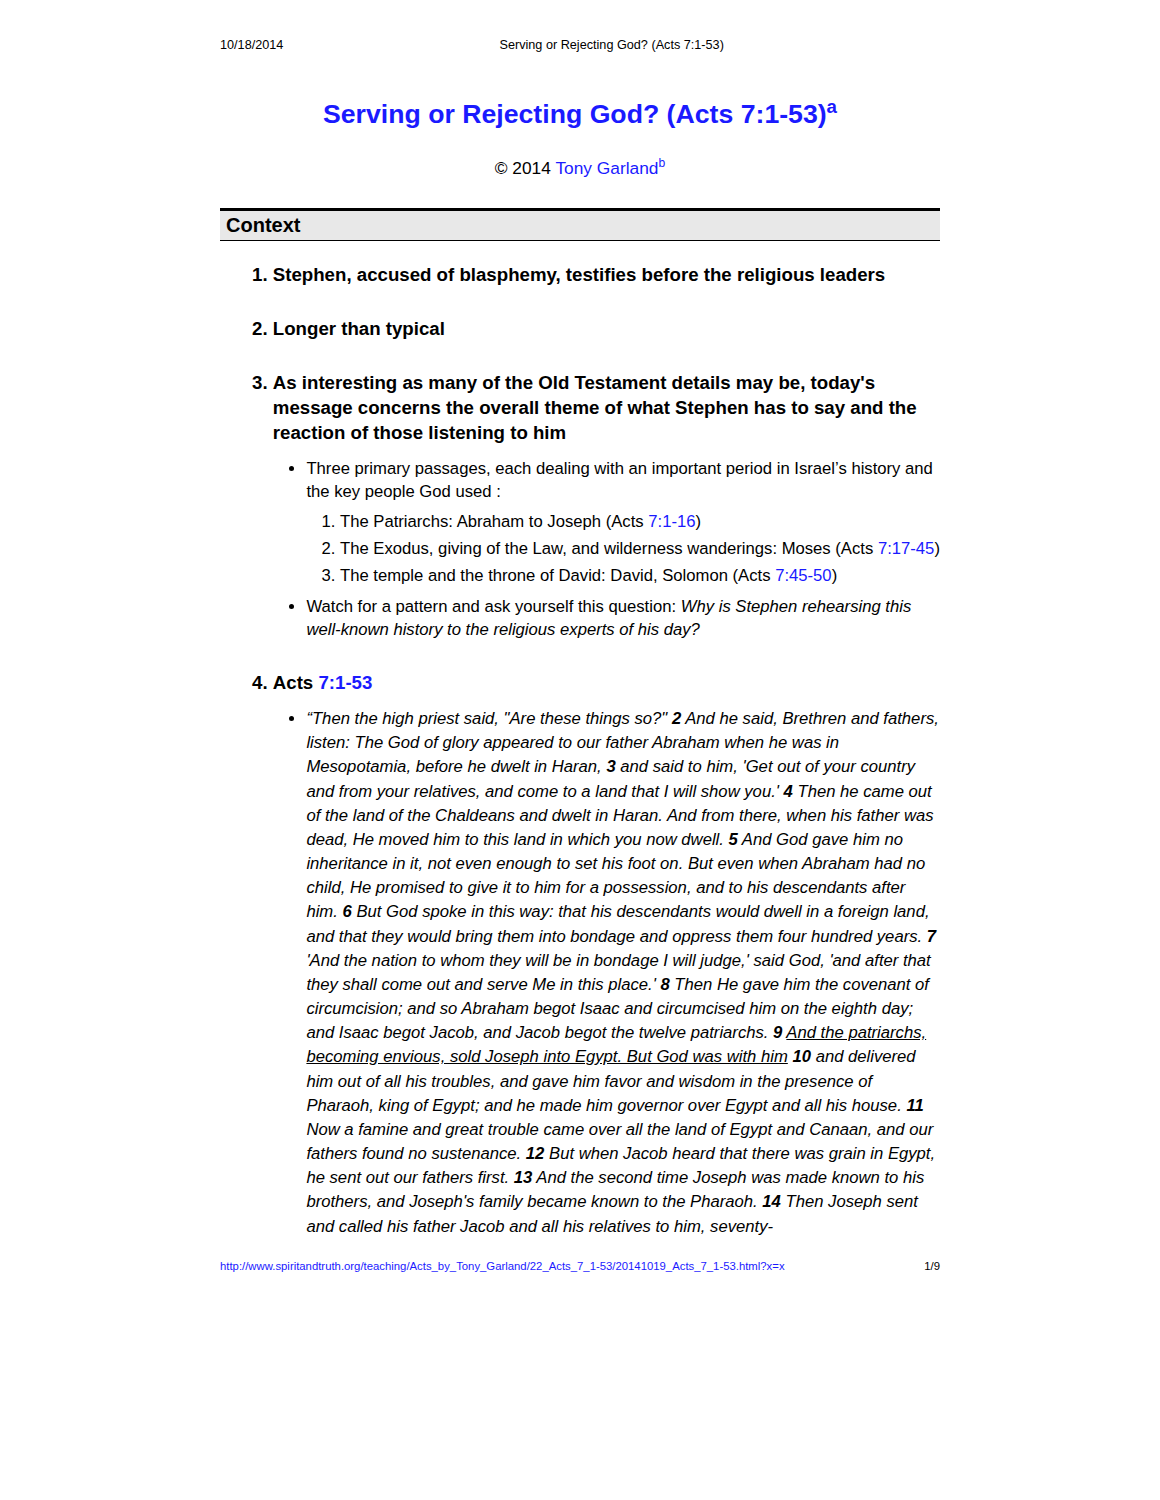10/18/2014
Serving or Rejecting God? (Acts 7:1-53)
Serving or Rejecting God? (Acts 7:1-53)a
© 2014 Tony Garlandb
Context
Stephen, accused of blasphemy, testifies before the religious leaders
Longer than typical
As interesting as many of the Old Testament details may be, today's message concerns the overall theme of what Stephen has to say and the reaction of those listening to him
Three primary passages, each dealing with an important period in Israel’s history and the key people God used :
The Patriarchs: Abraham to Joseph (Acts 7:1-16)
The Exodus, giving of the Law, and wilderness wanderings: Moses (Acts 7:17-45)
The temple and the throne of David: David, Solomon (Acts 7:45-50)
Watch for a pattern and ask yourself this question: Why is Stephen rehearsing this well-known history to the religious experts of his day?
Acts 7:1-53
“Then the high priest said, "Are these things so?" 2 And he said, Brethren and fathers, listen: The God of glory appeared to our father Abraham when he was in Mesopotamia, before he dwelt in Haran, 3 and said to him, 'Get out of your country and from your relatives, and come to a land that I will show you.' 4 Then he came out of the land of the Chaldeans and dwelt in Haran. And from there, when his father was dead, He moved him to this land in which you now dwell. 5 And God gave him no inheritance in it, not even enough to set his foot on. But even when Abraham had no child, He promised to give it to him for a possession, and to his descendants after him. 6 But God spoke in this way: that his descendants would dwell in a foreign land, and that they would bring them into bondage and oppress them four hundred years. 7 'And the nation to whom they will be in bondage I will judge,' said God, 'and after that they shall come out and serve Me in this place.' 8 Then He gave him the covenant of circumcision; and so Abraham begot Isaac and circumcised him on the eighth day; and Isaac begot Jacob, and Jacob begot the twelve patriarchs. 9 And the patriarchs, becoming envious, sold Joseph into Egypt. But God was with him 10 and delivered him out of all his troubles, and gave him favor and wisdom in the presence of Pharaoh, king of Egypt; and he made him governor over Egypt and all his house. 11 Now a famine and great trouble came over all the land of Egypt and Canaan, and our fathers found no sustenance. 12 But when Jacob heard that there was grain in Egypt, he sent out our fathers first. 13 And the second time Joseph was made known to his brothers, and Joseph's family became known to the Pharaoh. 14 Then Joseph sent and called his father Jacob and all his relatives to him, seventy-
http://www.spiritandtruth.org/teaching/Acts_by_Tony_Garland/22_Acts_7_1-53/20141019_Acts_7_1-53.html?x=x
1/9